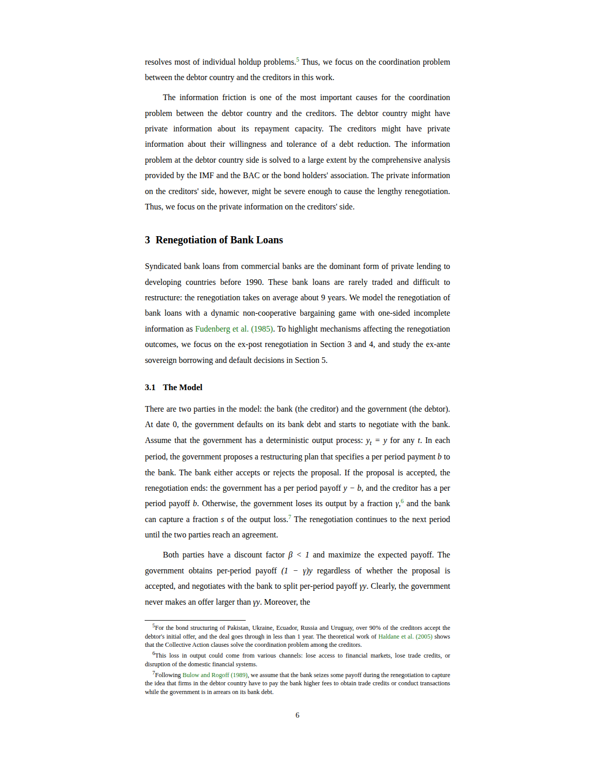resolves most of individual holdup problems.5 Thus, we focus on the coordination problem between the debtor country and the creditors in this work.
The information friction is one of the most important causes for the coordination problem between the debtor country and the creditors. The debtor country might have private information about its repayment capacity. The creditors might have private information about their willingness and tolerance of a debt reduction. The information problem at the debtor country side is solved to a large extent by the comprehensive analysis provided by the IMF and the BAC or the bond holders' association. The private information on the creditors' side, however, might be severe enough to cause the lengthy renegotiation. Thus, we focus on the private information on the creditors' side.
3 Renegotiation of Bank Loans
Syndicated bank loans from commercial banks are the dominant form of private lending to developing countries before 1990. These bank loans are rarely traded and difficult to restructure: the renegotiation takes on average about 9 years. We model the renegotiation of bank loans with a dynamic non-cooperative bargaining game with one-sided incomplete information as Fudenberg et al. (1985). To highlight mechanisms affecting the renegotiation outcomes, we focus on the ex-post renegotiation in Section 3 and 4, and study the ex-ante sovereign borrowing and default decisions in Section 5.
3.1 The Model
There are two parties in the model: the bank (the creditor) and the government (the debtor). At date 0, the government defaults on its bank debt and starts to negotiate with the bank. Assume that the government has a deterministic output process: yt = y for any t. In each period, the government proposes a restructuring plan that specifies a per period payment b to the bank. The bank either accepts or rejects the proposal. If the proposal is accepted, the renegotiation ends: the government has a per period payoff y − b, and the creditor has a per period payoff b. Otherwise, the government loses its output by a fraction γ,6 and the bank can capture a fraction s of the output loss.7 The renegotiation continues to the next period until the two parties reach an agreement.
Both parties have a discount factor β < 1 and maximize the expected payoff. The government obtains per-period payoff (1 − γ)y regardless of whether the proposal is accepted, and negotiates with the bank to split per-period payoff γy. Clearly, the government never makes an offer larger than γy. Moreover, the
5For the bond structuring of Pakistan, Ukraine, Ecuador, Russia and Uruguay, over 90% of the creditors accept the debtor's initial offer, and the deal goes through in less than 1 year. The theoretical work of Haldane et al. (2005) shows that the Collective Action clauses solve the coordination problem among the creditors.
6This loss in output could come from various channels: lose access to financial markets, lose trade credits, or disruption of the domestic financial systems.
7Following Bulow and Rogoff (1989), we assume that the bank seizes some payoff during the renegotiation to capture the idea that firms in the debtor country have to pay the bank higher fees to obtain trade credits or conduct transactions while the government is in arrears on its bank debt.
6